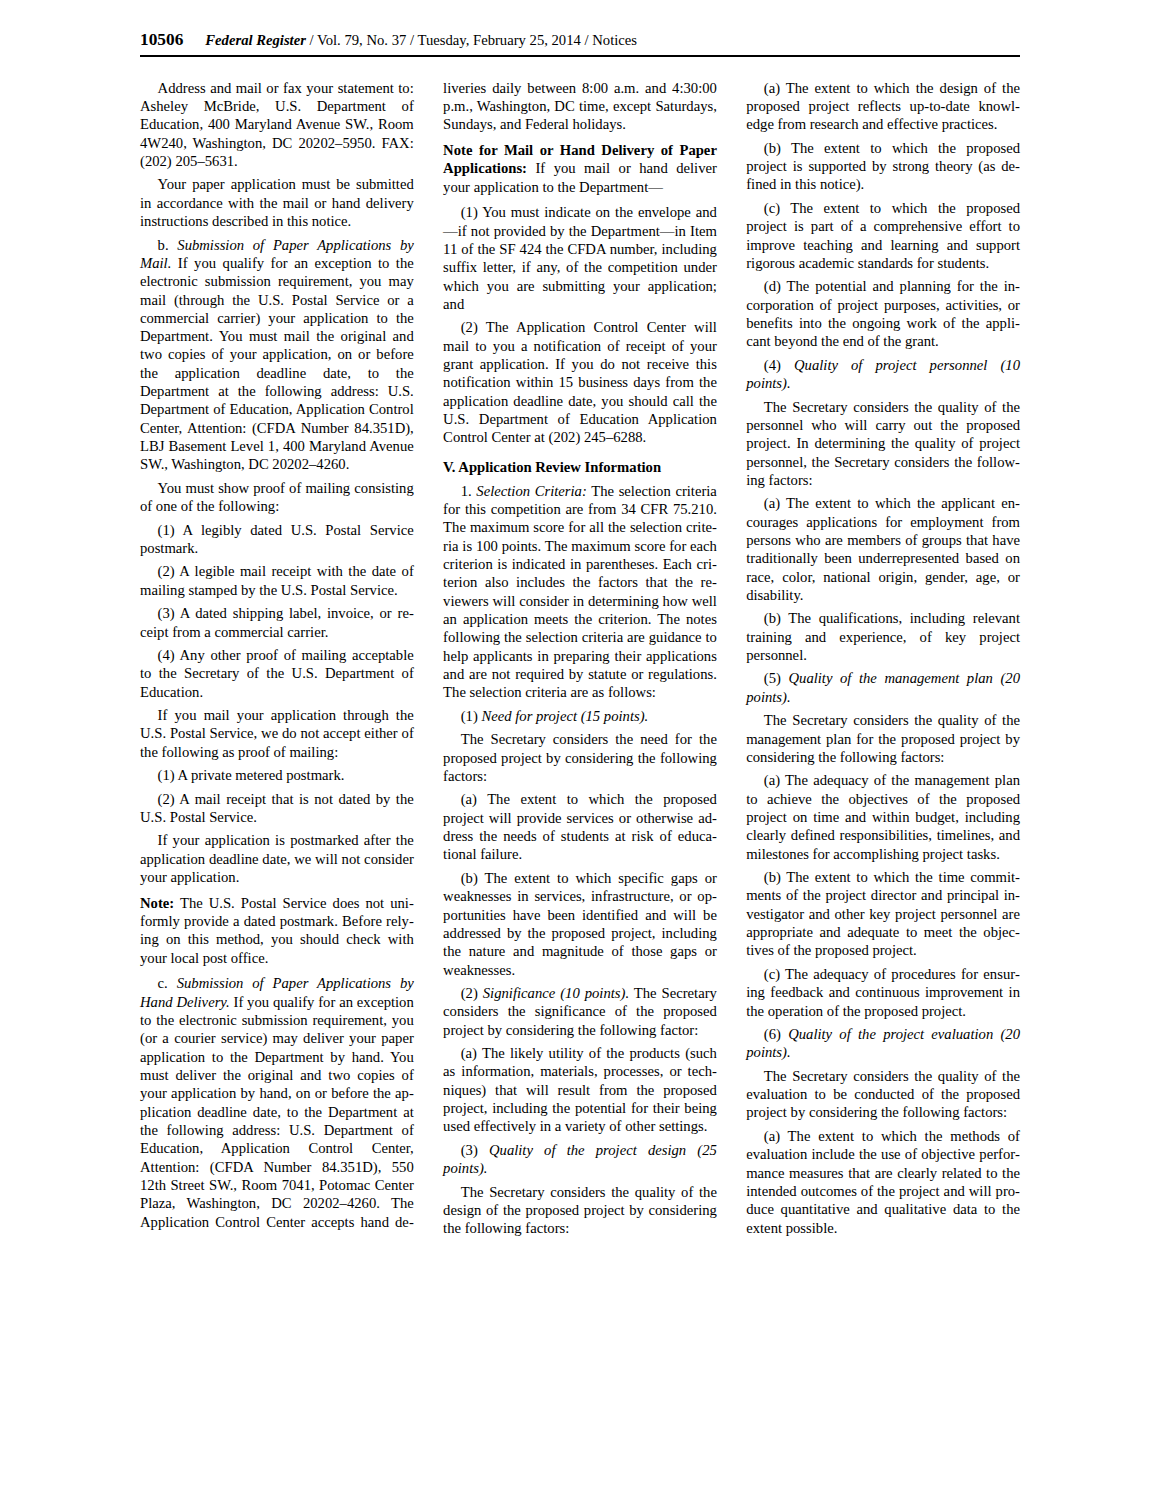10506 Federal Register / Vol. 79, No. 37 / Tuesday, February 25, 2014 / Notices
Address and mail or fax your statement to: Asheley McBride, U.S. Department of Education, 400 Maryland Avenue SW., Room 4W240, Washington, DC 20202–5950. FAX: (202) 205–5631.
Your paper application must be submitted in accordance with the mail or hand delivery instructions described in this notice.
b. Submission of Paper Applications by Mail. If you qualify for an exception to the electronic submission requirement, you may mail (through the U.S. Postal Service or a commercial carrier) your application to the Department. You must mail the original and two copies of your application, on or before the application deadline date, to the Department at the following address: U.S. Department of Education, Application Control Center, Attention: (CFDA Number 84.351D), LBJ Basement Level 1, 400 Maryland Avenue SW., Washington, DC 20202–4260.
You must show proof of mailing consisting of one of the following:
(1) A legibly dated U.S. Postal Service postmark.
(2) A legible mail receipt with the date of mailing stamped by the U.S. Postal Service.
(3) A dated shipping label, invoice, or receipt from a commercial carrier.
(4) Any other proof of mailing acceptable to the Secretary of the U.S. Department of Education.
If you mail your application through the U.S. Postal Service, we do not accept either of the following as proof of mailing:
(1) A private metered postmark.
(2) A mail receipt that is not dated by the U.S. Postal Service.
If your application is postmarked after the application deadline date, we will not consider your application.
Note: The U.S. Postal Service does not uniformly provide a dated postmark. Before relying on this method, you should check with your local post office.
c. Submission of Paper Applications by Hand Delivery. If you qualify for an exception to the electronic submission requirement, you (or a courier service) may deliver your paper application to the Department by hand. You must deliver the original and two copies of your application by hand, on or before the application deadline date, to the Department at the following address: U.S. Department of Education, Application Control Center, Attention: (CFDA Number 84.351D), 550 12th Street SW., Room 7041, Potomac Center Plaza, Washington, DC 20202–4260. The Application Control Center accepts hand deliveries daily between 8:00 a.m. and 4:30:00 p.m., Washington, DC time, except Saturdays, Sundays, and Federal holidays.
Note for Mail or Hand Delivery of Paper Applications: If you mail or hand deliver your application to the Department—
(1) You must indicate on the envelope and—if not provided by the Department—in Item 11 of the SF 424 the CFDA number, including suffix letter, if any, of the competition under which you are submitting your application; and
(2) The Application Control Center will mail to you a notification of receipt of your grant application. If you do not receive this notification within 15 business days from the application deadline date, you should call the U.S. Department of Education Application Control Center at (202) 245–6288.
V. Application Review Information
1. Selection Criteria: The selection criteria for this competition are from 34 CFR 75.210. The maximum score for all the selection criteria is 100 points. The maximum score for each criterion is indicated in parentheses. Each criterion also includes the factors that the reviewers will consider in determining how well an application meets the criterion. The notes following the selection criteria are guidance to help applicants in preparing their applications and are not required by statute or regulations. The selection criteria are as follows:
(1) Need for project (15 points).
The Secretary considers the need for the proposed project by considering the following factors:
(a) The extent to which the proposed project will provide services or otherwise address the needs of students at risk of educational failure.
(b) The extent to which specific gaps or weaknesses in services, infrastructure, or opportunities have been identified and will be addressed by the proposed project, including the nature and magnitude of those gaps or weaknesses.
(2) Significance (10 points). The Secretary considers the significance of the proposed project by considering the following factor:
(a) The likely utility of the products (such as information, materials, processes, or techniques) that will result from the proposed project, including the potential for their being used effectively in a variety of other settings.
(3) Quality of the project design (25 points).
The Secretary considers the quality of the design of the proposed project by considering the following factors:
(a) The extent to which the design of the proposed project reflects up-to-date knowledge from research and effective practices.
(b) The extent to which the proposed project is supported by strong theory (as defined in this notice).
(c) The extent to which the proposed project is part of a comprehensive effort to improve teaching and learning and support rigorous academic standards for students.
(d) The potential and planning for the incorporation of project purposes, activities, or benefits into the ongoing work of the applicant beyond the end of the grant.
(4) Quality of project personnel (10 points).
The Secretary considers the quality of the personnel who will carry out the proposed project. In determining the quality of project personnel, the Secretary considers the following factors:
(a) The extent to which the applicant encourages applications for employment from persons who are members of groups that have traditionally been underrepresented based on race, color, national origin, gender, age, or disability.
(b) The qualifications, including relevant training and experience, of key project personnel.
(5) Quality of the management plan (20 points).
The Secretary considers the quality of the management plan for the proposed project by considering the following factors:
(a) The adequacy of the management plan to achieve the objectives of the proposed project on time and within budget, including clearly defined responsibilities, timelines, and milestones for accomplishing project tasks.
(b) The extent to which the time commitments of the project director and principal investigator and other key project personnel are appropriate and adequate to meet the objectives of the proposed project.
(c) The adequacy of procedures for ensuring feedback and continuous improvement in the operation of the proposed project.
(6) Quality of the project evaluation (20 points).
The Secretary considers the quality of the evaluation to be conducted of the proposed project by considering the following factors:
(a) The extent to which the methods of evaluation include the use of objective performance measures that are clearly related to the intended outcomes of the project and will produce quantitative and qualitative data to the extent possible.